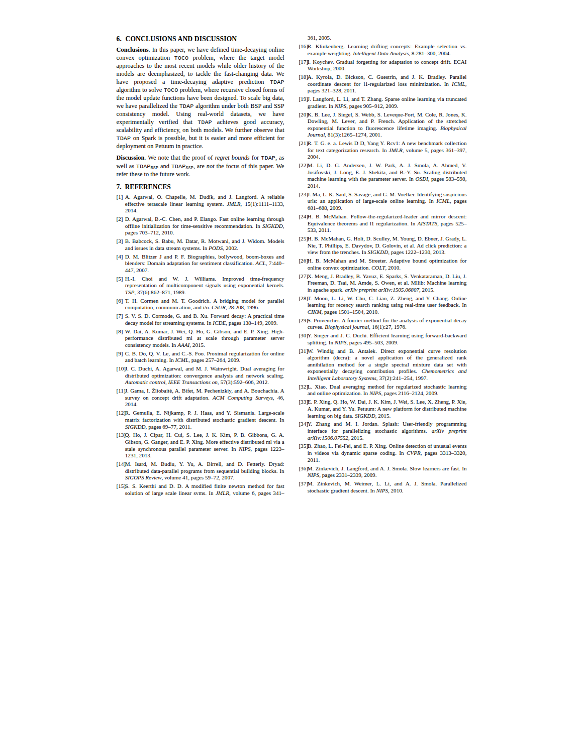6. CONCLUSIONS AND DISCUSSION
Conclusions. In this paper, we have defined time-decaying online convex optimization TOCO problem, where the target model approaches to the most recent models while older history of the models are deemphasized, to tackle the fast-changing data. We have proposed a time-decaying adaptive prediction TDAP algorithm to solve TOCO problem, where recursive closed forms of the model update functions have been designed. To scale big data, we have parallelized the TDAP algorithm under both BSP and SSP consistency model. Using real-world datasets, we have experimentally verified that TDAP achieves good accuracy, scalability and efficiency, on both models. We further observe that TDAP on Spark is possible, but it is easier and more efficient for deployment on Petuum in practice.
Discussion. We note that the proof of regret bounds for TDAP, as well as TDAPBSP and TDAPSSP, are not the focus of this paper. We refer these to the future work.
7. REFERENCES
[1] A. Agarwal, O. Chapelle, M. Dudík, and J. Langford. A reliable effective terascale linear learning system. JMLR, 15(1):1111–1133, 2014.
[2] D. Agarwal, B.-C. Chen, and P. Elango. Fast online learning through offline initialization for time-sensitive recommendation. In SIGKDD, pages 703–712, 2010.
[3] B. Babcock, S. Babu, M. Datar, R. Motwani, and J. Widom. Models and issues in data stream systems. In PODS, 2002.
[4] D. M. Blitzer J and P. F. Biographies, bollywood, boom-boxes and blenders: Domain adaptation for sentiment classification. ACL, 7:440–447, 2007.
[5] H.-I. Choi and W. J. Williams. Improved time-frequency representation of multicomponent signals using exponential kernels. TSP, 37(6):862–871, 1989.
[6] T. H. Cormen and M. T. Goodrich. A bridging model for parallel computation, communication, and i/o. CSUR, 28:208, 1996.
[7] S. V. S. D. Cormode, G. and B. Xu. Forward decay: A practical time decay model for streaming systems. In ICDE, pages 138–149, 2009.
[8] W. Dai, A. Kumar, J. Wei, Q. Ho, G. Gibson, and E. P. Xing. High-performance distributed ml at scale through parameter server consistency models. In AAAI, 2015.
[9] C. B. Do, Q. V. Le, and C.-S. Foo. Proximal regularization for online and batch learning. In ICML, pages 257–264, 2009.
[10] J. C. Duchi, A. Agarwal, and M. J. Wainwright. Dual averaging for distributed optimization: convergence analysis and network scaling. Automatic control, IEEE Transactions on, 57(3):592–606, 2012.
[11] J. Gama, I. Žliobaitė, A. Bifet, M. Pechenizkiy, and A. Bouchachia. A survey on concept drift adaptation. ACM Computing Surveys, 46, 2014.
[12] R. Gemulla, E. Nijkamp, P. J. Haas, and Y. Sismanis. Large-scale matrix factorization with distributed stochastic gradient descent. In SIGKDD, pages 69–77, 2011.
[13] Q. Ho, J. Cipar, H. Cui, S. Lee, J. K. Kim, P. B. Gibbons, G. A. Gibson, G. Ganger, and E. P. Xing. More effective distributed ml via a stale synchronous parallel parameter server. In NIPS, pages 1223–1231, 2013.
[14] M. Isard, M. Budiu, Y. Yu, A. Birrell, and D. Fetterly. Dryad: distributed data-parallel programs from sequential building blocks. In SIGOPS Review, volume 41, pages 59–72, 2007.
[15] S. S. Keerthi and D. D. A modified finite newton method for fast solution of large scale linear svms. In JMLR, volume 6, pages 341–361, 2005.
[16] R. Klinkenberg. Learning drifting concepts: Example selection vs. example weighting. Intelligent Data Analysis, 8:281–300, 2004.
[17] I. Koychev. Gradual forgetting for adaptation to concept drift. ECAI Workshop, 2000.
[18] A. Kyrola, D. Bickson, C. Guestrin, and J. K. Bradley. Parallel coordinate descent for l1-regularized loss minimization. In ICML, pages 321–328, 2011.
[19] J. Langford, L. Li, and T. Zhang. Sparse online learning via truncated gradient. In NIPS, pages 905–912, 2009.
[20] K. B. Lee, J. Siegel, S. Webb, S. Leveque-Fort, M. Cole, R. Jones, K. Dowling, M. Lever, and P. French. Application of the stretched exponential function to fluorescence lifetime imaging. Biophysical Journal, 81(3):1265–1274, 2001.
[21] R. T. G. e. a. Lewis D D, Yang Y. Rcv1: A new benchmark collection for text categorization research. In JMLR, volume 5, pages 361–397, 2004.
[22] M. Li, D. G. Andersen, J. W. Park, A. J. Smola, A. Ahmed, V. Josifovski, J. Long, E. J. Shekita, and B.-Y. Su. Scaling distributed machine learning with the parameter server. In OSDI, pages 583–598, 2014.
[23] J. Ma, L. K. Saul, S. Savage, and G. M. Voelker. Identifying suspicious urls: an application of large-scale online learning. In ICML, pages 681–688, 2009.
[24] H. B. McMahan. Follow-the-regularized-leader and mirror descent: Equivalence theorems and l1 regularization. In AISTATS, pages 525–533, 2011.
[25] H. B. McMahan, G. Holt, D. Sculley, M. Young, D. Ebner, J. Grady, L. Nie, T. Phillips, E. Davydov, D. Golovin, et al. Ad click prediction: a view from the trenches. In SIGKDD, pages 1222–1230, 2013.
[26] H. B. McMahan and M. Streeter. Adaptive bound optimization for online convex optimization. COLT, 2010.
[27] X. Meng, J. Bradley, B. Yavuz, E. Sparks, S. Venkataraman, D. Liu, J. Freeman, D. Tsai, M. Amde, S. Owen, et al. Mllib: Machine learning in apache spark. arXiv preprint arXiv:1505.06807, 2015.
[28] T. Moon, L. Li, W. Chu, C. Liao, Z. Zheng, and Y. Chang. Online learning for recency search ranking using real-time user feedback. In CIKM, pages 1501–1504, 2010.
[29] S. Provencher. A fourier method for the analysis of exponential decay curves. Biophysical journal, 16(1):27, 1976.
[30] Y. Singer and J. C. Duchi. Efficient learning using forward-backward splitting. In NIPS, pages 495–503, 2009.
[31] W. Windig and B. Antalek. Direct exponential curve resolution algorithm (decra): a novel application of the generalized rank annihilation method for a single spectral mixture data set with exponentially decaying contribution profiles. Chemometrics and Intelligent Laboratory Systems, 37(2):241–254, 1997.
[32] L. Xiao. Dual averaging method for regularized stochastic learning and online optimization. In NIPS, pages 2116–2124, 2009.
[33] E. P. Xing, Q. Ho, W. Dai, J. K. Kim, J. Wei, S. Lee, X. Zheng, P. Xie, A. Kumar, and Y. Yu. Petuum: A new platform for distributed machine learning on big data. SIGKDD, 2015.
[34] Y. Zhang and M. I. Jordan. Splash: User-friendly programming interface for parallelizing stochastic algorithms. arXiv preprint arXiv:1506.07552, 2015.
[35] B. Zhao, L. Fei-Fei, and E. P. Xing. Online detection of unusual events in videos via dynamic sparse coding. In CVPR, pages 3313–3320, 2011.
[36] M. Zinkevich, J. Langford, and A. J. Smola. Slow learners are fast. In NIPS, pages 2331–2339, 2009.
[37] M. Zinkevich, M. Weimer, L. Li, and A. J. Smola. Parallelized stochastic gradient descent. In NIPS, 2010.